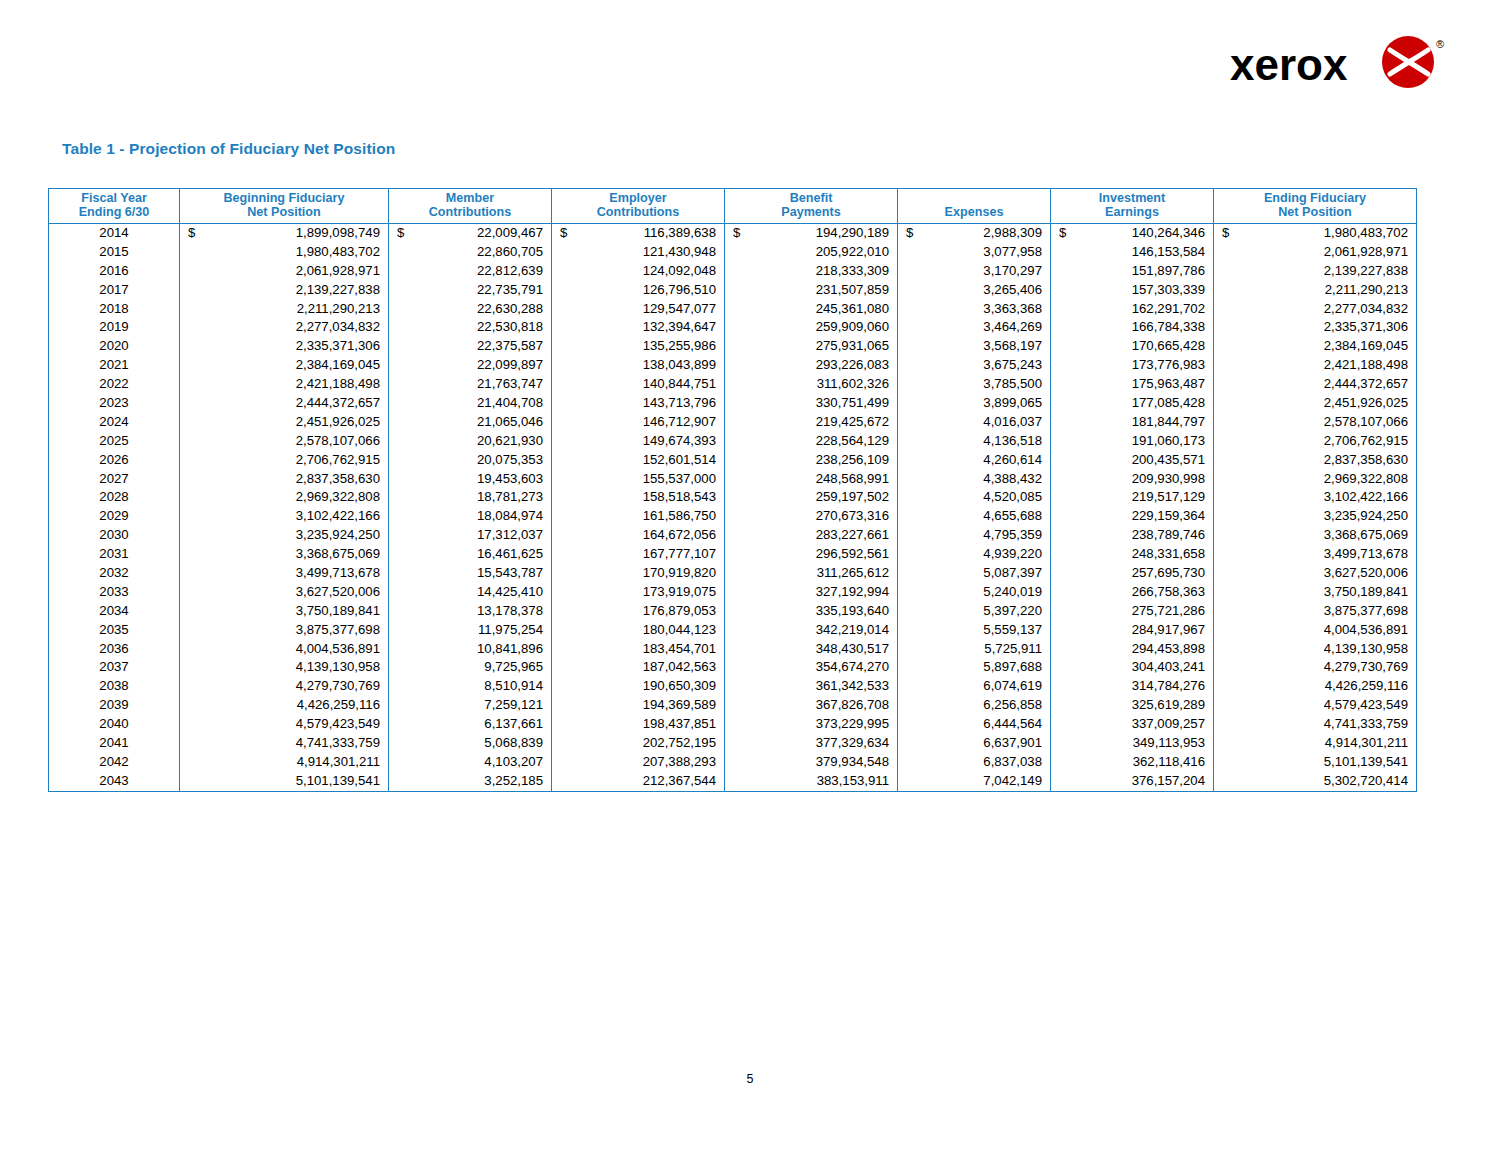xerox ®
Table 1 - Projection of Fiduciary Net Position
| Fiscal Year Ending 6/30 | Beginning Fiduciary Net Position | Member Contributions | Employer Contributions | Benefit Payments | Expenses | Investment Earnings | Ending Fiduciary Net Position |
| --- | --- | --- | --- | --- | --- | --- | --- |
| 2014 | $ 1,899,098,749 | $ 22,009,467 | $ 116,389,638 | $ 194,290,189 | $ 2,988,309 | $ 140,264,346 | $ 1,980,483,702 |
| 2015 | 1,980,483,702 | 22,860,705 | 121,430,948 | 205,922,010 | 3,077,958 | 146,153,584 | 2,061,928,971 |
| 2016 | 2,061,928,971 | 22,812,639 | 124,092,048 | 218,333,309 | 3,170,297 | 151,897,786 | 2,139,227,838 |
| 2017 | 2,139,227,838 | 22,735,791 | 126,796,510 | 231,507,859 | 3,265,406 | 157,303,339 | 2,211,290,213 |
| 2018 | 2,211,290,213 | 22,630,288 | 129,547,077 | 245,361,080 | 3,363,368 | 162,291,702 | 2,277,034,832 |
| 2019 | 2,277,034,832 | 22,530,818 | 132,394,647 | 259,909,060 | 3,464,269 | 166,784,338 | 2,335,371,306 |
| 2020 | 2,335,371,306 | 22,375,587 | 135,255,986 | 275,931,065 | 3,568,197 | 170,665,428 | 2,384,169,045 |
| 2021 | 2,384,169,045 | 22,099,897 | 138,043,899 | 293,226,083 | 3,675,243 | 173,776,983 | 2,421,188,498 |
| 2022 | 2,421,188,498 | 21,763,747 | 140,844,751 | 311,602,326 | 3,785,500 | 175,963,487 | 2,444,372,657 |
| 2023 | 2,444,372,657 | 21,404,708 | 143,713,796 | 330,751,499 | 3,899,065 | 177,085,428 | 2,451,926,025 |
| 2024 | 2,451,926,025 | 21,065,046 | 146,712,907 | 219,425,672 | 4,016,037 | 181,844,797 | 2,578,107,066 |
| 2025 | 2,578,107,066 | 20,621,930 | 149,674,393 | 228,564,129 | 4,136,518 | 191,060,173 | 2,706,762,915 |
| 2026 | 2,706,762,915 | 20,075,353 | 152,601,514 | 238,256,109 | 4,260,614 | 200,435,571 | 2,837,358,630 |
| 2027 | 2,837,358,630 | 19,453,603 | 155,537,000 | 248,568,991 | 4,388,432 | 209,930,998 | 2,969,322,808 |
| 2028 | 2,969,322,808 | 18,781,273 | 158,518,543 | 259,197,502 | 4,520,085 | 219,517,129 | 3,102,422,166 |
| 2029 | 3,102,422,166 | 18,084,974 | 161,586,750 | 270,673,316 | 4,655,688 | 229,159,364 | 3,235,924,250 |
| 2030 | 3,235,924,250 | 17,312,037 | 164,672,056 | 283,227,661 | 4,795,359 | 238,789,746 | 3,368,675,069 |
| 2031 | 3,368,675,069 | 16,461,625 | 167,777,107 | 296,592,561 | 4,939,220 | 248,331,658 | 3,499,713,678 |
| 2032 | 3,499,713,678 | 15,543,787 | 170,919,820 | 311,265,612 | 5,087,397 | 257,695,730 | 3,627,520,006 |
| 2033 | 3,627,520,006 | 14,425,410 | 173,919,075 | 327,192,994 | 5,240,019 | 266,758,363 | 3,750,189,841 |
| 2034 | 3,750,189,841 | 13,178,378 | 176,879,053 | 335,193,640 | 5,397,220 | 275,721,286 | 3,875,377,698 |
| 2035 | 3,875,377,698 | 11,975,254 | 180,044,123 | 342,219,014 | 5,559,137 | 284,917,967 | 4,004,536,891 |
| 2036 | 4,004,536,891 | 10,841,896 | 183,454,701 | 348,430,517 | 5,725,911 | 294,453,898 | 4,139,130,958 |
| 2037 | 4,139,130,958 | 9,725,965 | 187,042,563 | 354,674,270 | 5,897,688 | 304,403,241 | 4,279,730,769 |
| 2038 | 4,279,730,769 | 8,510,914 | 190,650,309 | 361,342,533 | 6,074,619 | 314,784,276 | 4,426,259,116 |
| 2039 | 4,426,259,116 | 7,259,121 | 194,369,589 | 367,826,708 | 6,256,858 | 325,619,289 | 4,579,423,549 |
| 2040 | 4,579,423,549 | 6,137,661 | 198,437,851 | 373,229,995 | 6,444,564 | 337,009,257 | 4,741,333,759 |
| 2041 | 4,741,333,759 | 5,068,839 | 202,752,195 | 377,329,634 | 6,637,901 | 349,113,953 | 4,914,301,211 |
| 2042 | 4,914,301,211 | 4,103,207 | 207,388,293 | 379,934,548 | 6,837,038 | 362,118,416 | 5,101,139,541 |
| 2043 | 5,101,139,541 | 3,252,185 | 212,367,544 | 383,153,911 | 7,042,149 | 376,157,204 | 5,302,720,414 |
5